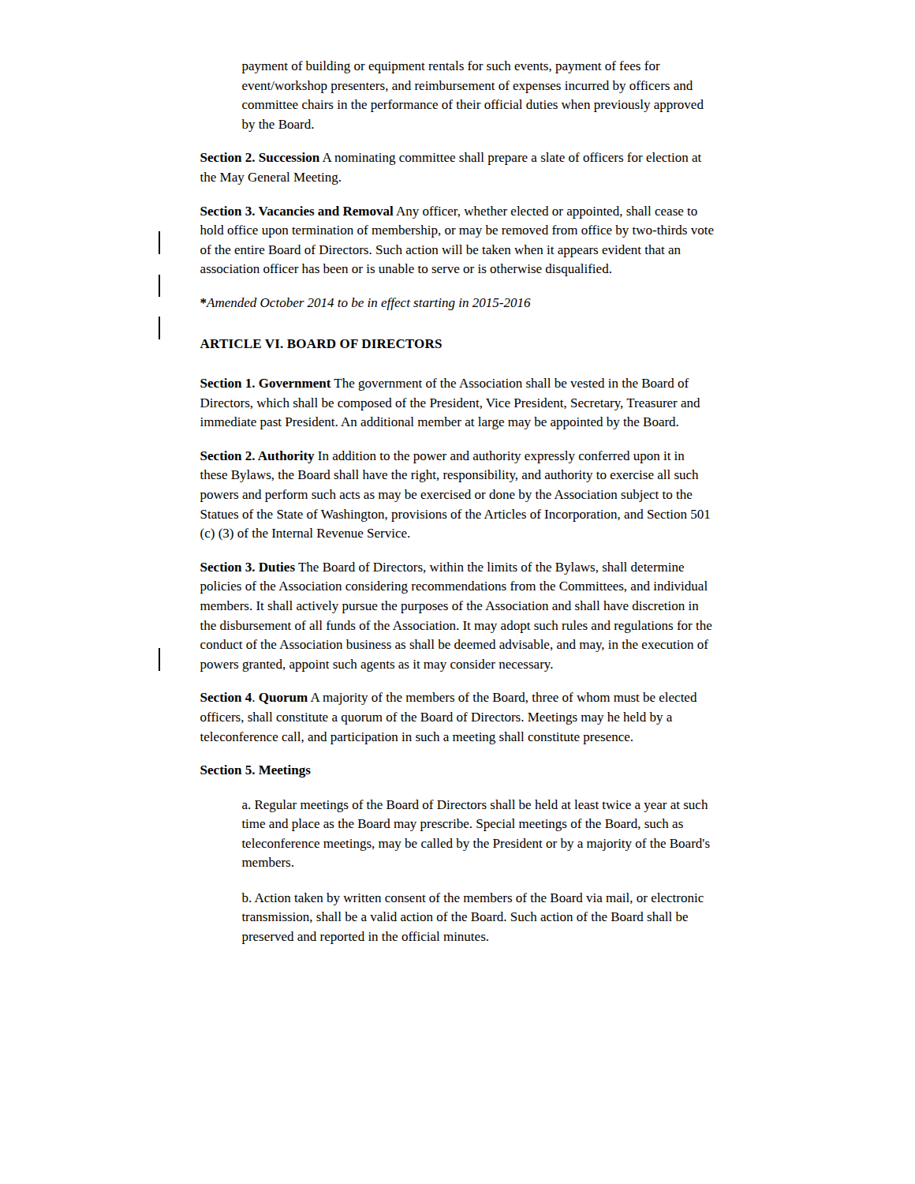payment of building or equipment rentals for such events, payment of fees for event/workshop presenters, and reimbursement of expenses incurred by officers and committee chairs in the performance of their official duties when previously approved by the Board.
Section 2. Succession A nominating committee shall prepare a slate of officers for election at the May General Meeting.
Section 3. Vacancies and Removal Any officer, whether elected or appointed, shall cease to hold office upon termination of membership, or may be removed from office by two-thirds vote of the entire Board of Directors. Such action will be taken when it appears evident that an association officer has been or is unable to serve or is otherwise disqualified.
*Amended October 2014 to be in effect starting in 2015-2016
ARTICLE VI. BOARD OF DIRECTORS
Section 1. Government The government of the Association shall be vested in the Board of Directors, which shall be composed of the President, Vice President, Secretary, Treasurer and immediate past President. An additional member at large may be appointed by the Board.
Section 2. Authority In addition to the power and authority expressly conferred upon it in these Bylaws, the Board shall have the right, responsibility, and authority to exercise all such powers and perform such acts as may be exercised or done by the Association subject to the Statues of the State of Washington, provisions of the Articles of Incorporation, and Section 501 (c) (3) of the Internal Revenue Service.
Section 3. Duties The Board of Directors, within the limits of the Bylaws, shall determine policies of the Association considering recommendations from the Committees, and individual members. It shall actively pursue the purposes of the Association and shall have discretion in the disbursement of all funds of the Association. It may adopt such rules and regulations for the conduct of the Association business as shall be deemed advisable, and may, in the execution of powers granted, appoint such agents as it may consider necessary.
Section 4. Quorum A majority of the members of the Board, three of whom must be elected officers, shall constitute a quorum of the Board of Directors. Meetings may he held by a teleconference call, and participation in such a meeting shall constitute presence.
Section 5. Meetings
a. Regular meetings of the Board of Directors shall be held at least twice a year at such time and place as the Board may prescribe. Special meetings of the Board, such as teleconference meetings, may be called by the President or by a majority of the Board's members.
b. Action taken by written consent of the members of the Board via mail, or electronic transmission, shall be a valid action of the Board. Such action of the Board shall be preserved and reported in the official minutes.